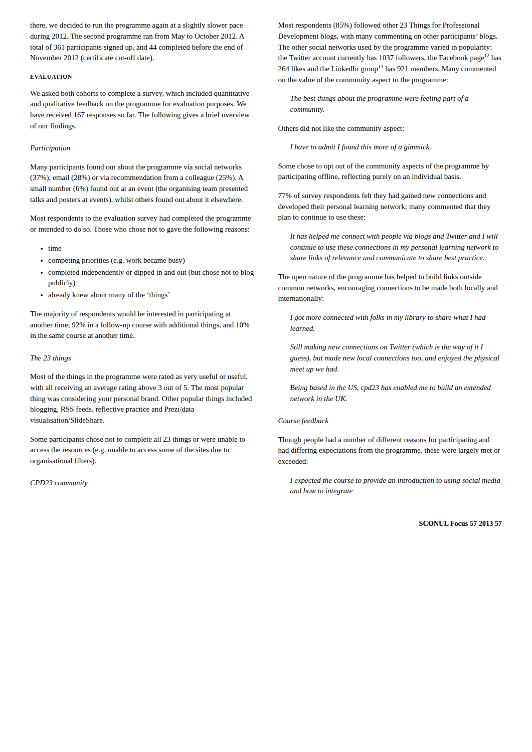there, we decided to run the programme again at a slightly slower pace during 2012. The second programme ran from May to October 2012. A total of 361 participants signed up, and 44 completed before the end of November 2012 (certificate cut-off date).
Evaluation
We asked both cohorts to complete a survey, which included quantitative and qualitative feedback on the programme for evaluation purposes. We have received 167 responses so far. The following gives a brief overview of our findings.
Participation
Many participants found out about the programme via social networks (37%), email (28%) or via recommendation from a colleague (25%). A small number (6%) found out at an event (the organising team presented talks and posters at events), whilst others found out about it elsewhere.
Most respondents to the evaluation survey had completed the programme or intended to do so. Those who chose not to gave the following reasons:
time
competing priorities (e.g. work became busy)
completed independently or dipped in and out (but chose not to blog publicly)
already knew about many of the ‘things’
The majority of respondents would be interested in participating at another time; 92% in a follow-up course with additional things, and 10% in the same course at another time.
The 23 things
Most of the things in the programme were rated as very useful or useful, with all receiving an average rating above 3 out of 5. The most popular thing was considering your personal brand. Other popular things included blogging, RSS feeds, reflective practice and Prezi/data visualisation/SlideShare.
Some participants chose not to complete all 23 things or were unable to access the resources (e.g. unable to access some of the sites due to organisational filters).
CPD23 community
Most respondents (85%) followed other 23 Things for Professional Development blogs, with many commenting on other participants’ blogs. The other social networks used by the programme varied in popularity: the Twitter account currently has 1037 followers, the Facebook page12 has 264 likes and the LinkedIn group13 has 921 members. Many commented on the value of the community aspect to the programme:
The best things about the programme were feeling part of a community.
Others did not like the community aspect:
I have to admit I found this more of a gimmick.
Some chose to opt out of the community aspects of the programme by participating offline, reflecting purely on an individual basis.
77% of survey respondents felt they had gained new connections and developed their personal learning network; many commented that they plan to continue to use these:
It has helped me connect with people via blogs and Twitter and I will continue to use these connections in my personal learning network to share links of relevance and communicate to share best practice.
The open nature of the programme has helped to build links outside common networks, encouraging connections to be made both locally and internationally:
I got more connected with folks in my library to share what I had learned.
Still making new connections on Twitter (which is the way of it I guess), but made new local connections too, and enjoyed the physical meet up we had.
Being based in the US, cpd23 has enabled me to build an extended network in the UK.
Course feedback
Though people had a number of different reasons for participating and had differing expectations from the programme, these were largely met or exceeded:
I expected the course to provide an introduction to using social media and how to integrate
SCONUL Focus 57 2013 57